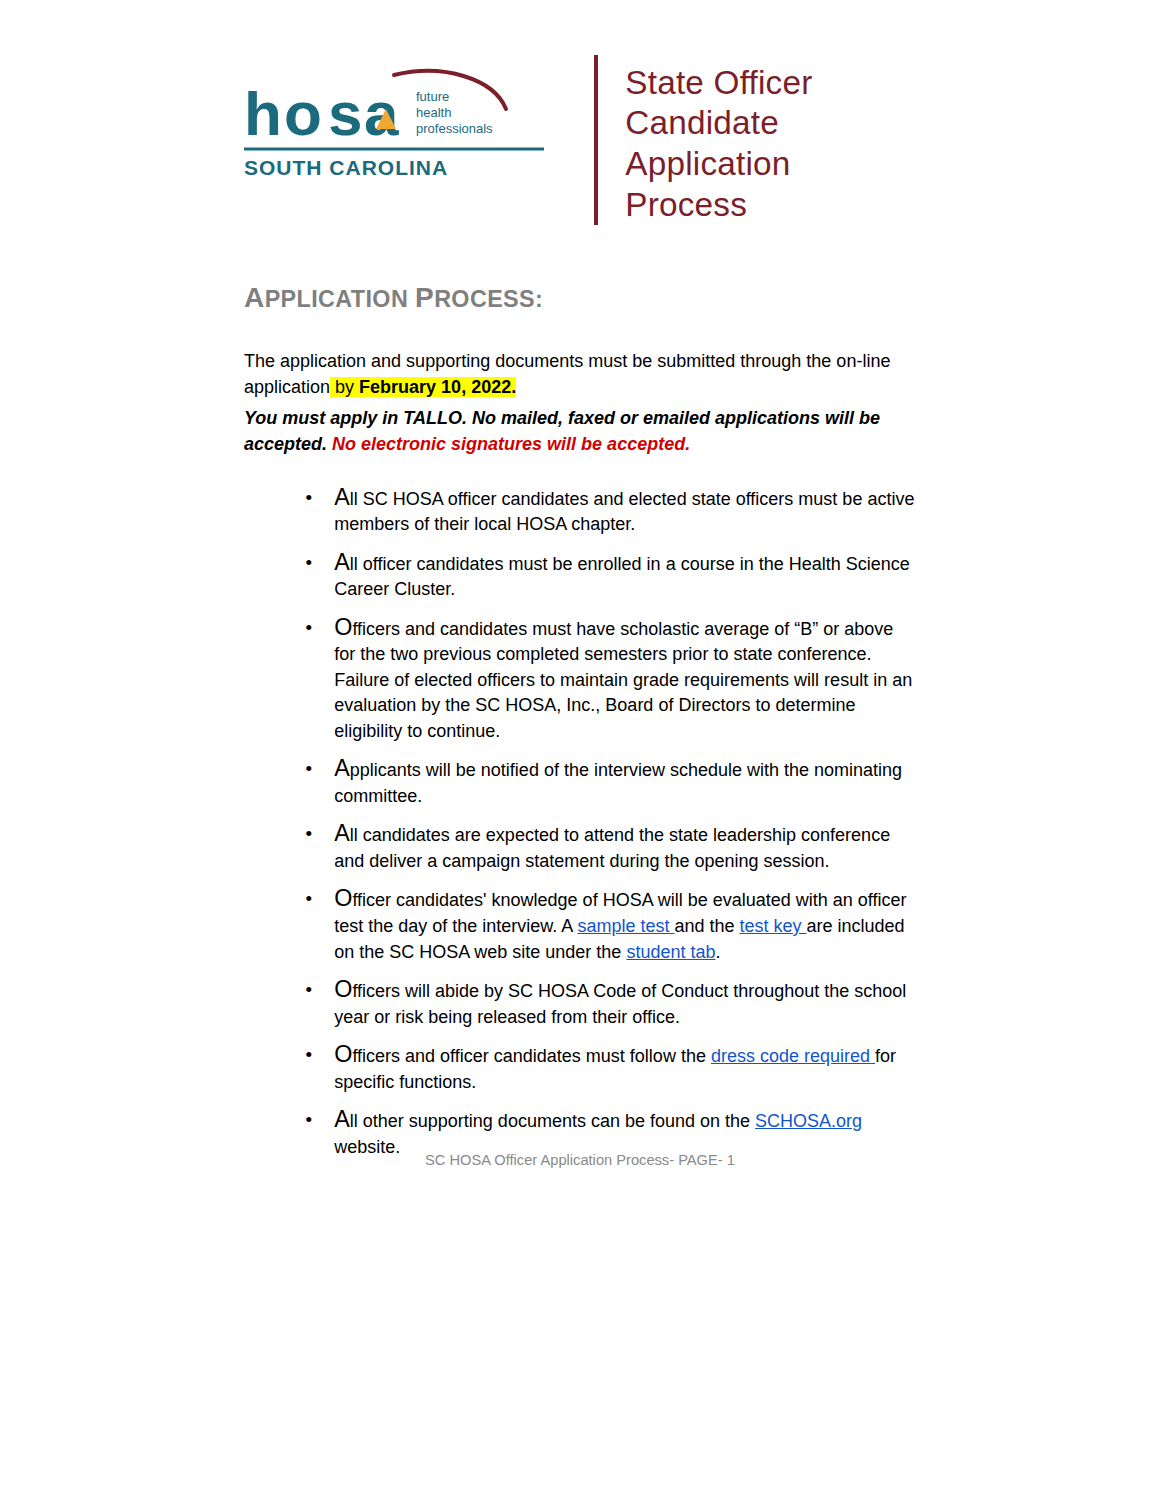h o s a future health professionals SOUTH CAROLINA
State Officer Candidate
Application
Process
APPLICATION PROCESS:
The application and supporting documents must be submitted through the on-line application by February 10, 2022.
You must apply in TALLO. No mailed, faxed or emailed applications will be accepted. No electronic signatures will be accepted.
All SC HOSA officer candidates and elected state officers must be active members of their local HOSA chapter.
All officer candidates must be enrolled in a course in the Health Science Career Cluster.
Officers and candidates must have scholastic average of “B” or above for the two previous completed semesters prior to state conference. Failure of elected officers to maintain grade requirements will result in an evaluation by the SC HOSA, Inc., Board of Directors to determine eligibility to continue.
Applicants will be notified of the interview schedule with the nominating committee.
All candidates are expected to attend the state leadership conference and deliver a campaign statement during the opening session.
Officer candidates' knowledge of HOSA will be evaluated with an officer test the day of the interview. A sample test and the test key are included on the SC HOSA web site under the student tab.
Officers will abide by SC HOSA Code of Conduct throughout the school year or risk being released from their office.
Officers and officer candidates must follow the dress code required for specific functions.
All other supporting documents can be found on the SCHOSA.org website.
SC HOSA Officer Application Process- PAGE- 1